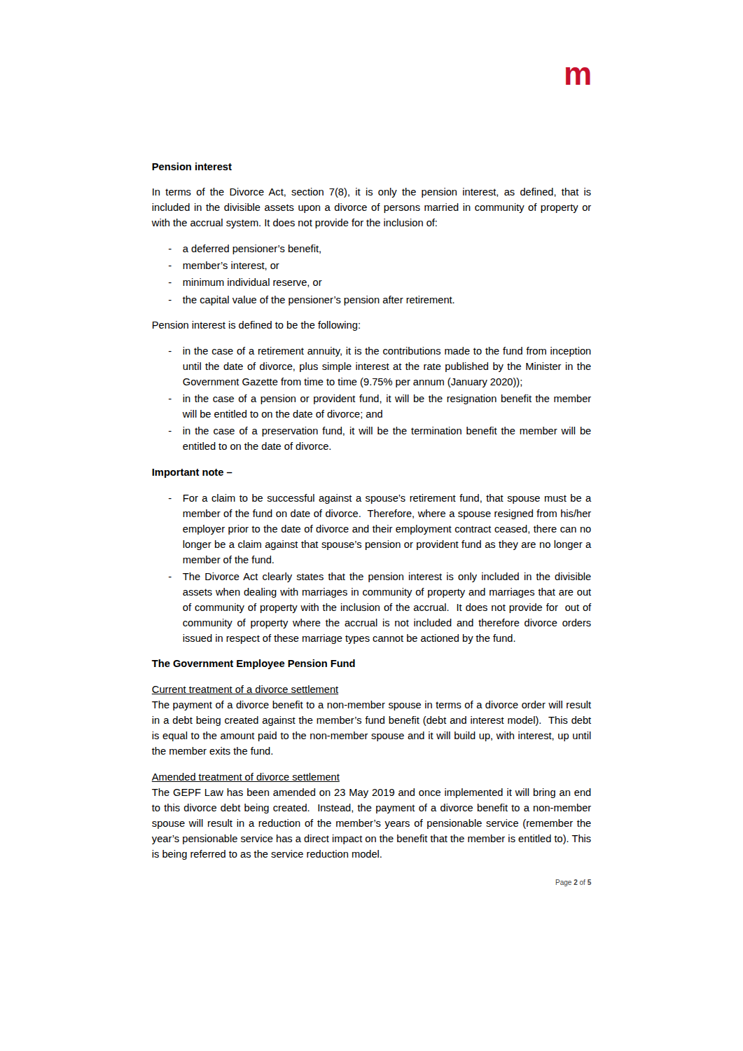m
Pension interest
In terms of the Divorce Act, section 7(8), it is only the pension interest, as defined, that is included in the divisible assets upon a divorce of persons married in community of property or with the accrual system. It does not provide for the inclusion of:
a deferred pensioner’s benefit,
member’s interest, or
minimum individual reserve, or
the capital value of the pensioner’s pension after retirement.
Pension interest is defined to be the following:
in the case of a retirement annuity, it is the contributions made to the fund from inception until the date of divorce, plus simple interest at the rate published by the Minister in the Government Gazette from time to time (9.75% per annum (January 2020));
in the case of a pension or provident fund, it will be the resignation benefit the member will be entitled to on the date of divorce; and
in the case of a preservation fund, it will be the termination benefit the member will be entitled to on the date of divorce.
Important note –
For a claim to be successful against a spouse’s retirement fund, that spouse must be a member of the fund on date of divorce. Therefore, where a spouse resigned from his/her employer prior to the date of divorce and their employment contract ceased, there can no longer be a claim against that spouse’s pension or provident fund as they are no longer a member of the fund.
The Divorce Act clearly states that the pension interest is only included in the divisible assets when dealing with marriages in community of property and marriages that are out of community of property with the inclusion of the accrual. It does not provide for out of community of property where the accrual is not included and therefore divorce orders issued in respect of these marriage types cannot be actioned by the fund.
The Government Employee Pension Fund
Current treatment of a divorce settlement
The payment of a divorce benefit to a non-member spouse in terms of a divorce order will result in a debt being created against the member’s fund benefit (debt and interest model). This debt is equal to the amount paid to the non-member spouse and it will build up, with interest, up until the member exits the fund.
Amended treatment of divorce settlement
The GEPF Law has been amended on 23 May 2019 and once implemented it will bring an end to this divorce debt being created. Instead, the payment of a divorce benefit to a non-member spouse will result in a reduction of the member’s years of pensionable service (remember the year’s pensionable service has a direct impact on the benefit that the member is entitled to). This is being referred to as the service reduction model.
Page 2 of 5